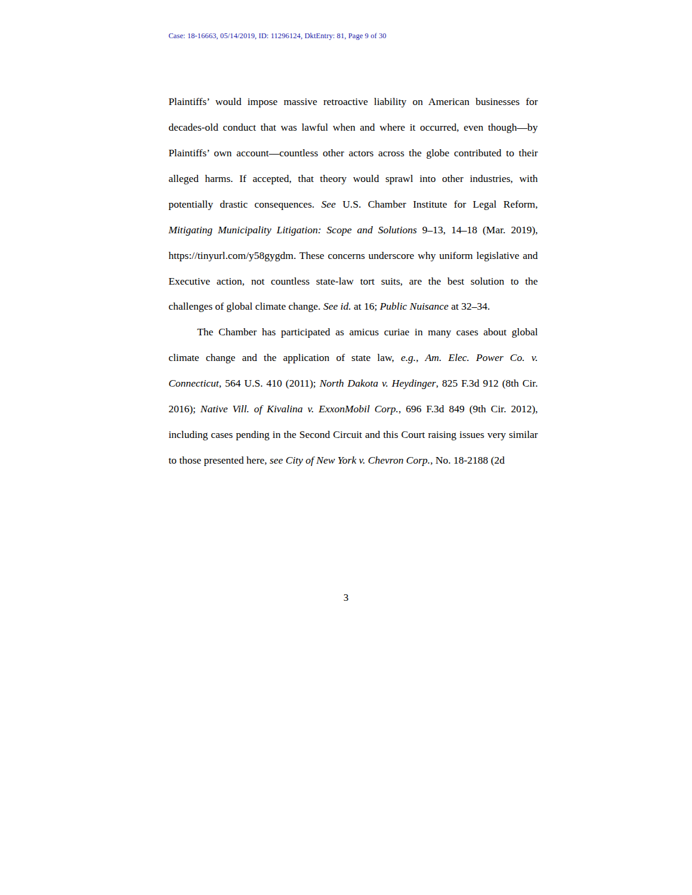Case: 18-16663, 05/14/2019, ID: 11296124, DktEntry: 81, Page 9 of 30
Plaintiffs’ would impose massive retroactive liability on American businesses for decades-old conduct that was lawful when and where it occurred, even though—by Plaintiffs’ own account—countless other actors across the globe contributed to their alleged harms. If accepted, that theory would sprawl into other industries, with potentially drastic consequences. See U.S. Chamber Institute for Legal Reform, Mitigating Municipality Litigation: Scope and Solutions 9–13, 14–18 (Mar. 2019), https://tinyurl.com/y58gygdm. These concerns underscore why uniform legislative and Executive action, not countless state-law tort suits, are the best solution to the challenges of global climate change. See id. at 16; Public Nuisance at 32–34.
The Chamber has participated as amicus curiae in many cases about global climate change and the application of state law, e.g., Am. Elec. Power Co. v. Connecticut, 564 U.S. 410 (2011); North Dakota v. Heydinger, 825 F.3d 912 (8th Cir. 2016); Native Vill. of Kivalina v. ExxonMobil Corp., 696 F.3d 849 (9th Cir. 2012), including cases pending in the Second Circuit and this Court raising issues very similar to those presented here, see City of New York v. Chevron Corp., No. 18-2188 (2d
3